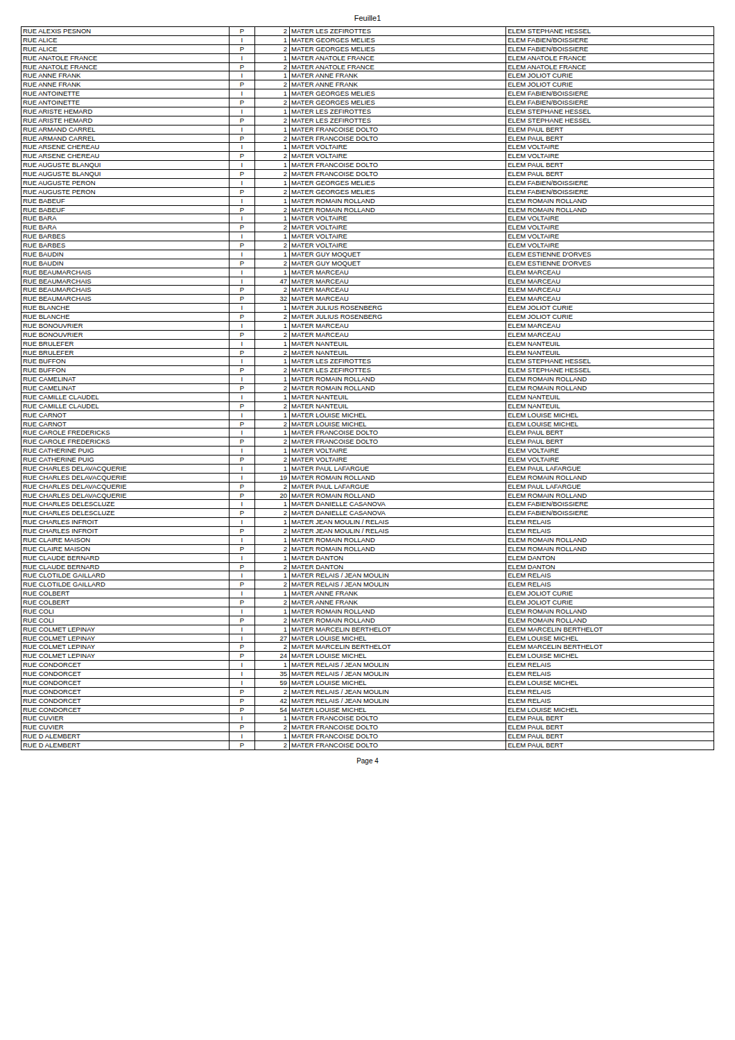Feuille1
| RUE ALEXIS PESNON | P | 2 | MATER LES ZEFIROTTES | ELEM STEPHANE HESSEL |
| RUE ALICE | I | 1 | MATER GEORGES MELIES | ELEM FABIEN/BOISSIERE |
| RUE ALICE | P | 2 | MATER GEORGES MELIES | ELEM FABIEN/BOISSIERE |
| RUE ANATOLE FRANCE | I | 1 | MATER ANATOLE FRANCE | ELEM ANATOLE FRANCE |
| RUE ANATOLE FRANCE | P | 2 | MATER ANATOLE FRANCE | ELEM ANATOLE FRANCE |
| RUE ANNE FRANK | I | 1 | MATER ANNE FRANK | ELEM JOLIOT CURIE |
| RUE ANNE FRANK | P | 2 | MATER ANNE FRANK | ELEM JOLIOT CURIE |
| RUE ANTOINETTE | I | 1 | MATER GEORGES MELIES | ELEM FABIEN/BOISSIERE |
| RUE ANTOINETTE | P | 2 | MATER GEORGES MELIES | ELEM FABIEN/BOISSIERE |
| RUE ARISTE HEMARD | I | 1 | MATER LES ZEFIROTTES | ELEM STEPHANE HESSEL |
| RUE ARISTE HEMARD | P | 2 | MATER LES ZEFIROTTES | ELEM STEPHANE HESSEL |
| RUE ARMAND CARREL | I | 1 | MATER FRANCOISE DOLTO | ELEM PAUL BERT |
| RUE ARMAND CARREL | P | 2 | MATER FRANCOISE DOLTO | ELEM PAUL BERT |
| RUE ARSENE CHEREAU | I | 1 | MATER VOLTAIRE | ELEM VOLTAIRE |
| RUE ARSENE CHEREAU | P | 2 | MATER VOLTAIRE | ELEM VOLTAIRE |
| RUE AUGUSTE BLANQUI | I | 1 | MATER FRANCOISE DOLTO | ELEM PAUL BERT |
| RUE AUGUSTE BLANQUI | P | 2 | MATER FRANCOISE DOLTO | ELEM PAUL BERT |
| RUE AUGUSTE PERON | I | 1 | MATER GEORGES MELIES | ELEM FABIEN/BOISSIERE |
| RUE AUGUSTE PERON | P | 2 | MATER GEORGES MELIES | ELEM FABIEN/BOISSIERE |
| RUE BABEUF | I | 1 | MATER ROMAIN ROLLAND | ELEM ROMAIN ROLLAND |
| RUE BABEUF | P | 2 | MATER ROMAIN ROLLAND | ELEM ROMAIN ROLLAND |
| RUE BARA | I | 1 | MATER VOLTAIRE | ELEM VOLTAIRE |
| RUE BARA | P | 2 | MATER VOLTAIRE | ELEM VOLTAIRE |
| RUE BARBES | I | 1 | MATER VOLTAIRE | ELEM VOLTAIRE |
| RUE BARBES | P | 2 | MATER VOLTAIRE | ELEM VOLTAIRE |
| RUE BAUDIN | I | 1 | MATER GUY MOQUET | ELEM ESTIENNE D'ORVES |
| RUE BAUDIN | P | 2 | MATER GUY MOQUET | ELEM ESTIENNE D'ORVES |
| RUE BEAUMARCHAIS | I | 1 | MATER MARCEAU | ELEM MARCEAU |
| RUE BEAUMARCHAIS | I | 47 | MATER MARCEAU | ELEM MARCEAU |
| RUE BEAUMARCHAIS | P | 2 | MATER MARCEAU | ELEM MARCEAU |
| RUE BEAUMARCHAIS | P | 32 | MATER MARCEAU | ELEM MARCEAU |
| RUE BLANCHE | I | 1 | MATER JULIUS ROSENBERG | ELEM JOLIOT CURIE |
| RUE BLANCHE | P | 2 | MATER JULIUS ROSENBERG | ELEM JOLIOT CURIE |
| RUE BONOUVRIER | I | 1 | MATER MARCEAU | ELEM MARCEAU |
| RUE BONOUVRIER | P | 2 | MATER MARCEAU | ELEM MARCEAU |
| RUE BRULEFER | I | 1 | MATER NANTEUIL | ELEM NANTEUIL |
| RUE BRULEFER | P | 2 | MATER NANTEUIL | ELEM NANTEUIL |
| RUE BUFFON | I | 1 | MATER LES ZEFIROTTES | ELEM STEPHANE HESSEL |
| RUE BUFFON | P | 2 | MATER LES ZEFIROTTES | ELEM STEPHANE HESSEL |
| RUE CAMELINAT | I | 1 | MATER ROMAIN ROLLAND | ELEM ROMAIN ROLLAND |
| RUE CAMELINAT | P | 2 | MATER ROMAIN ROLLAND | ELEM ROMAIN ROLLAND |
| RUE CAMILLE CLAUDEL | I | 1 | MATER NANTEUIL | ELEM NANTEUIL |
| RUE CAMILLE CLAUDEL | P | 2 | MATER NANTEUIL | ELEM NANTEUIL |
| RUE CARNOT | I | 1 | MATER LOUISE MICHEL | ELEM LOUISE MICHEL |
| RUE CARNOT | P | 2 | MATER LOUISE MICHEL | ELEM LOUISE MICHEL |
| RUE CAROLE FREDERICKS | I | 1 | MATER FRANCOISE DOLTO | ELEM PAUL BERT |
| RUE CAROLE FREDERICKS | P | 2 | MATER FRANCOISE DOLTO | ELEM PAUL BERT |
| RUE CATHERINE PUIG | I | 1 | MATER VOLTAIRE | ELEM VOLTAIRE |
| RUE CATHERINE PUIG | P | 2 | MATER VOLTAIRE | ELEM VOLTAIRE |
| RUE CHARLES DELAVACQUERIE | I | 1 | MATER PAUL LAFARGUE | ELEM PAUL LAFARGUE |
| RUE CHARLES DELAVACQUERIE | I | 19 | MATER ROMAIN ROLLAND | ELEM ROMAIN ROLLAND |
| RUE CHARLES DELAVACQUERIE | P | 2 | MATER PAUL LAFARGUE | ELEM PAUL LAFARGUE |
| RUE CHARLES DELAVACQUERIE | P | 20 | MATER ROMAIN ROLLAND | ELEM ROMAIN ROLLAND |
| RUE CHARLES DELESCLUZE | I | 1 | MATER DANIELLE CASANOVA | ELEM FABIEN/BOISSIERE |
| RUE CHARLES DELESCLUZE | P | 2 | MATER DANIELLE CASANOVA | ELEM FABIEN/BOISSIERE |
| RUE CHARLES INFROIT | I | 1 | MATER JEAN MOULIN / RELAIS | ELEM RELAIS |
| RUE CHARLES INFROIT | P | 2 | MATER JEAN MOULIN / RELAIS | ELEM RELAIS |
| RUE CLAIRE MAISON | I | 1 | MATER ROMAIN ROLLAND | ELEM ROMAIN ROLLAND |
| RUE CLAIRE MAISON | P | 2 | MATER ROMAIN ROLLAND | ELEM ROMAIN ROLLAND |
| RUE CLAUDE BERNARD | I | 1 | MATER DANTON | ELEM DANTON |
| RUE CLAUDE BERNARD | P | 2 | MATER DANTON | ELEM DANTON |
| RUE CLOTILDE GAILLARD | I | 1 | MATER RELAIS / JEAN MOULIN | ELEM RELAIS |
| RUE CLOTILDE GAILLARD | P | 2 | MATER RELAIS / JEAN MOULIN | ELEM RELAIS |
| RUE COLBERT | I | 1 | MATER ANNE FRANK | ELEM JOLIOT CURIE |
| RUE COLBERT | P | 2 | MATER ANNE FRANK | ELEM JOLIOT CURIE |
| RUE COLI | I | 1 | MATER ROMAIN ROLLAND | ELEM ROMAIN ROLLAND |
| RUE COLI | P | 2 | MATER ROMAIN ROLLAND | ELEM ROMAIN ROLLAND |
| RUE COLMET LEPINAY | I | 1 | MATER MARCELIN BERTHELOT | ELEM MARCELIN BERTHELOT |
| RUE COLMET LEPINAY | I | 27 | MATER LOUISE MICHEL | ELEM LOUISE MICHEL |
| RUE COLMET LEPINAY | P | 2 | MATER MARCELIN BERTHELOT | ELEM MARCELIN BERTHELOT |
| RUE COLMET LEPINAY | P | 24 | MATER LOUISE MICHEL | ELEM LOUISE MICHEL |
| RUE CONDORCET | I | 1 | MATER RELAIS / JEAN MOULIN | ELEM RELAIS |
| RUE CONDORCET | I | 35 | MATER RELAIS / JEAN MOULIN | ELEM RELAIS |
| RUE CONDORCET | I | 59 | MATER LOUISE MICHEL | ELEM LOUISE MICHEL |
| RUE CONDORCET | P | 2 | MATER RELAIS / JEAN MOULIN | ELEM RELAIS |
| RUE CONDORCET | P | 42 | MATER RELAIS / JEAN MOULIN | ELEM RELAIS |
| RUE CONDORCET | P | 54 | MATER LOUISE MICHEL | ELEM LOUISE MICHEL |
| RUE CUVIER | I | 1 | MATER FRANCOISE DOLTO | ELEM PAUL BERT |
| RUE CUVIER | P | 2 | MATER FRANCOISE DOLTO | ELEM PAUL BERT |
| RUE D ALEMBERT | I | 1 | MATER FRANCOISE DOLTO | ELEM PAUL BERT |
| RUE D ALEMBERT | P | 2 | MATER FRANCOISE DOLTO | ELEM PAUL BERT |
Page 4